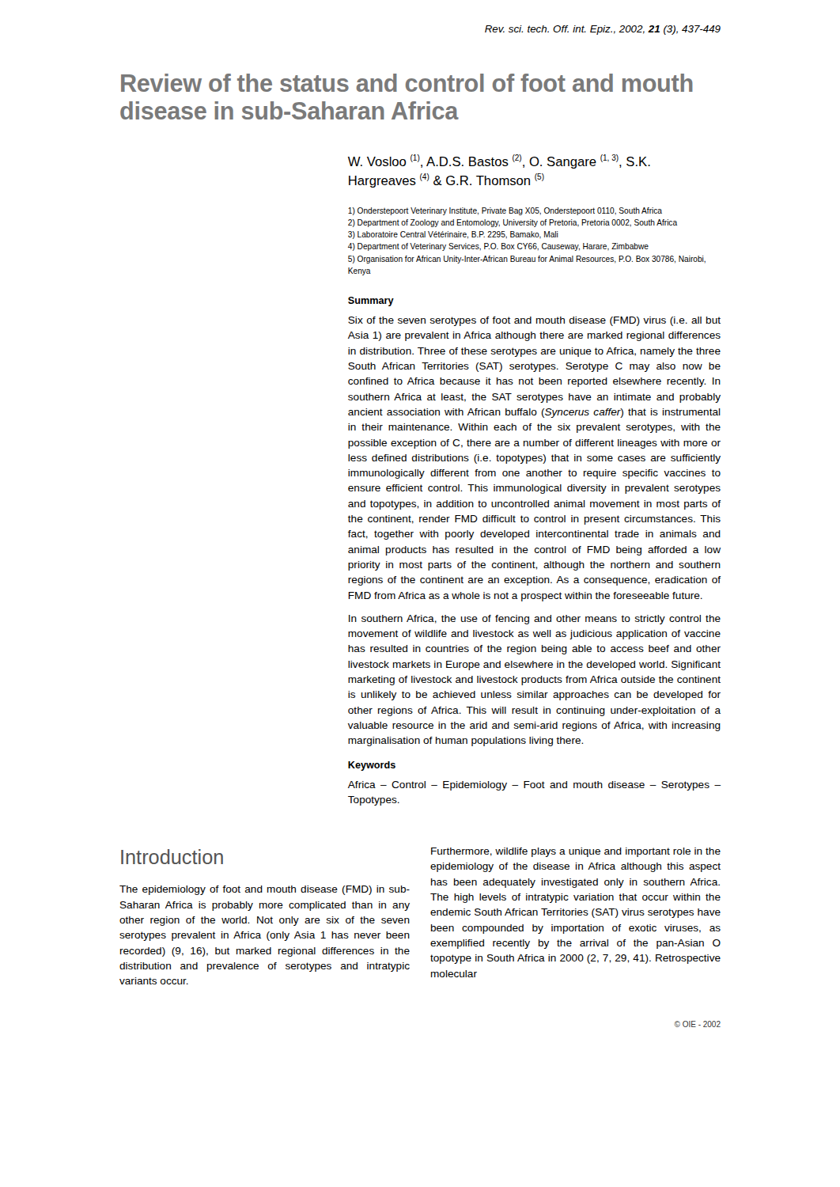Rev. sci. tech. Off. int. Epiz., 2002, 21 (3), 437-449
Review of the status and control of foot and mouth disease in sub-Saharan Africa
W. Vosloo (1), A.D.S. Bastos (2), O. Sangare (1, 3), S.K. Hargreaves (4) & G.R. Thomson (5)
1) Onderstepoort Veterinary Institute, Private Bag X05, Onderstepoort 0110, South Africa
2) Department of Zoology and Entomology, University of Pretoria, Pretoria 0002, South Africa
3) Laboratoire Central Vétérinaire, B.P. 2295, Bamako, Mali
4) Department of Veterinary Services, P.O. Box CY66, Causeway, Harare, Zimbabwe
5) Organisation for African Unity-Inter-African Bureau for Animal Resources, P.O. Box 30786, Nairobi, Kenya
Summary
Six of the seven serotypes of foot and mouth disease (FMD) virus (i.e. all but Asia 1) are prevalent in Africa although there are marked regional differences in distribution. Three of these serotypes are unique to Africa, namely the three South African Territories (SAT) serotypes. Serotype C may also now be confined to Africa because it has not been reported elsewhere recently. In southern Africa at least, the SAT serotypes have an intimate and probably ancient association with African buffalo (Syncerus caffer) that is instrumental in their maintenance. Within each of the six prevalent serotypes, with the possible exception of C, there are a number of different lineages with more or less defined distributions (i.e. topotypes) that in some cases are sufficiently immunologically different from one another to require specific vaccines to ensure efficient control. This immunological diversity in prevalent serotypes and topotypes, in addition to uncontrolled animal movement in most parts of the continent, render FMD difficult to control in present circumstances. This fact, together with poorly developed intercontinental trade in animals and animal products has resulted in the control of FMD being afforded a low priority in most parts of the continent, although the northern and southern regions of the continent are an exception. As a consequence, eradication of FMD from Africa as a whole is not a prospect within the foreseeable future.
In southern Africa, the use of fencing and other means to strictly control the movement of wildlife and livestock as well as judicious application of vaccine has resulted in countries of the region being able to access beef and other livestock markets in Europe and elsewhere in the developed world. Significant marketing of livestock and livestock products from Africa outside the continent is unlikely to be achieved unless similar approaches can be developed for other regions of Africa. This will result in continuing under-exploitation of a valuable resource in the arid and semi-arid regions of Africa, with increasing marginalisation of human populations living there.
Keywords
Africa – Control – Epidemiology – Foot and mouth disease – Serotypes – Topotypes.
Introduction
The epidemiology of foot and mouth disease (FMD) in sub-Saharan Africa is probably more complicated than in any other region of the world. Not only are six of the seven serotypes prevalent in Africa (only Asia 1 has never been recorded) (9, 16), but marked regional differences in the distribution and prevalence of serotypes and intratypic variants occur.
Furthermore, wildlife plays a unique and important role in the epidemiology of the disease in Africa although this aspect has been adequately investigated only in southern Africa. The high levels of intratypic variation that occur within the endemic South African Territories (SAT) virus serotypes have been compounded by importation of exotic viruses, as exemplified recently by the arrival of the pan-Asian O topotype in South Africa in 2000 (2, 7, 29, 41). Retrospective molecular
© OIE - 2002